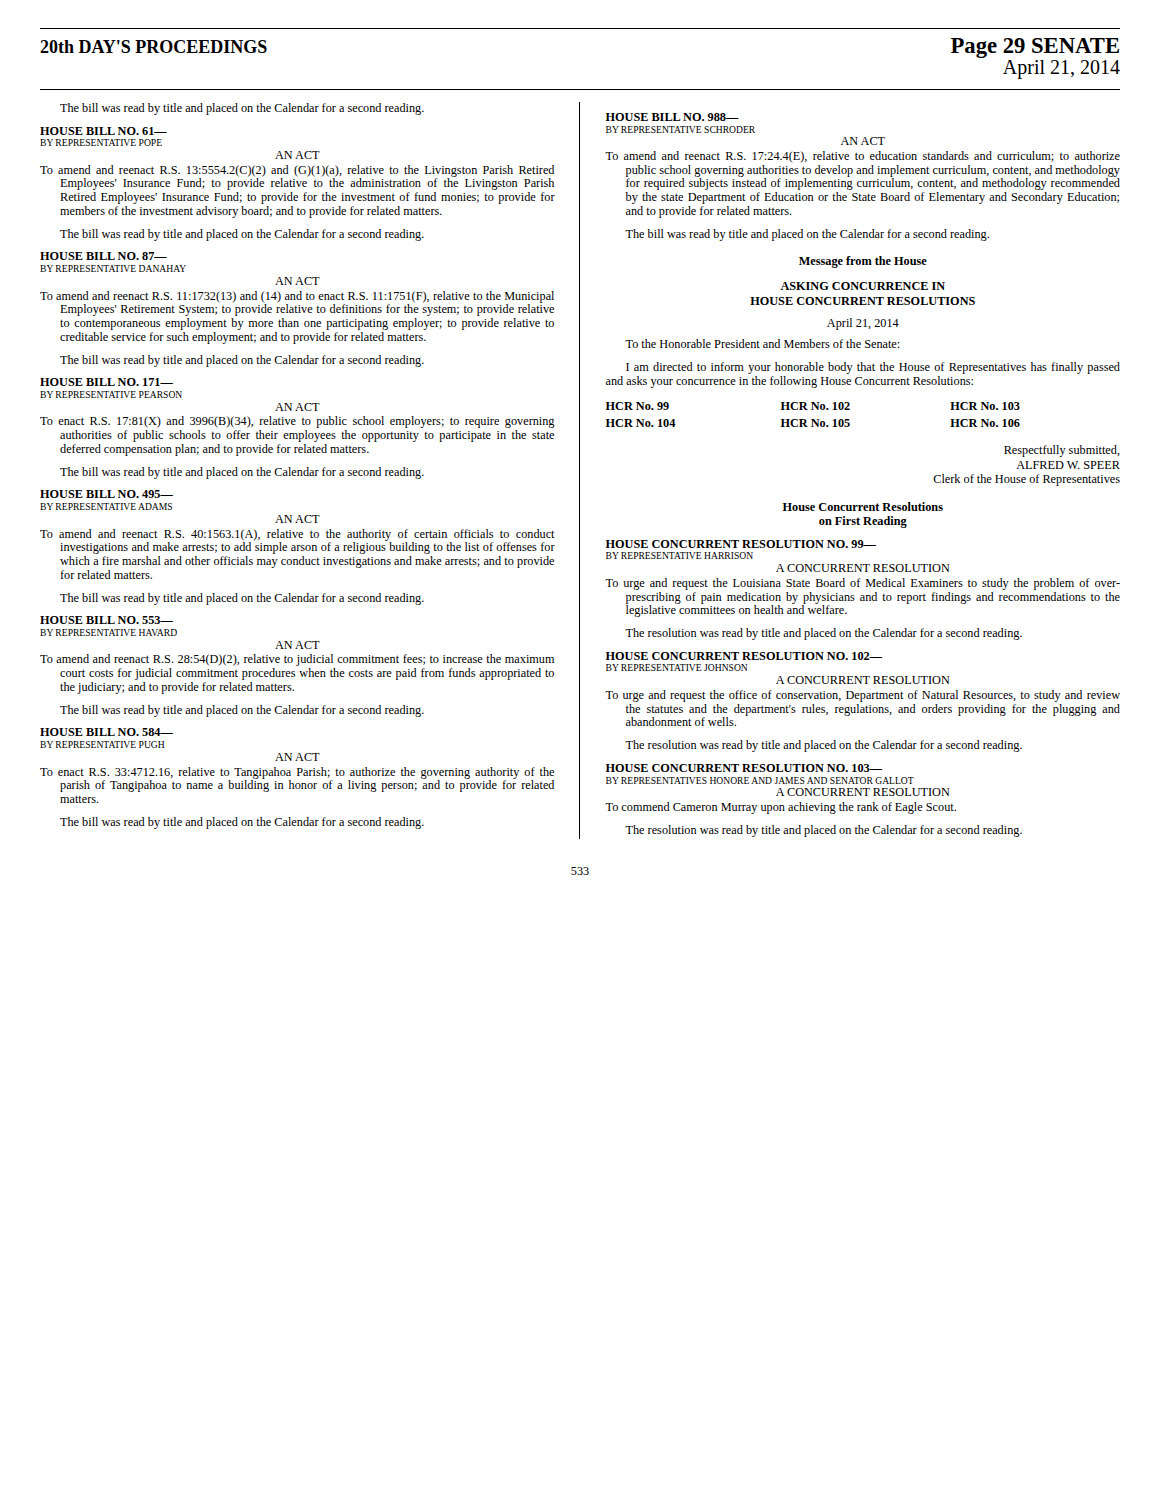20th DAY'S PROCEEDINGS
Page 29 SENATE
April 21, 2014
The bill was read by title and placed on the Calendar for a second reading.
HOUSE BILL NO. 61—
BY REPRESENTATIVE POPE
AN ACT
To amend and reenact R.S. 13:5554.2(C)(2) and (G)(1)(a), relative to the Livingston Parish Retired Employees' Insurance Fund; to provide relative to the administration of the Livingston Parish Retired Employees' Insurance Fund; to provide for the investment of fund monies; to provide for members of the investment advisory board; and to provide for related matters.
The bill was read by title and placed on the Calendar for a second reading.
HOUSE BILL NO. 87—
BY REPRESENTATIVE DANAHAY
AN ACT
To amend and reenact R.S. 11:1732(13) and (14) and to enact R.S. 11:1751(F), relative to the Municipal Employees' Retirement System; to provide relative to definitions for the system; to provide relative to contemporaneous employment by more than one participating employer; to provide relative to creditable service for such employment; and to provide for related matters.
The bill was read by title and placed on the Calendar for a second reading.
HOUSE BILL NO. 171—
BY REPRESENTATIVE PEARSON
AN ACT
To enact R.S. 17:81(X) and 3996(B)(34), relative to public school employers; to require governing authorities of public schools to offer their employees the opportunity to participate in the state deferred compensation plan; and to provide for related matters.
The bill was read by title and placed on the Calendar for a second reading.
HOUSE BILL NO. 495—
BY REPRESENTATIVE ADAMS
AN ACT
To amend and reenact R.S. 40:1563.1(A), relative to the authority of certain officials to conduct investigations and make arrests; to add simple arson of a religious building to the list of offenses for which a fire marshal and other officials may conduct investigations and make arrests; and to provide for related matters.
The bill was read by title and placed on the Calendar for a second reading.
HOUSE BILL NO. 553—
BY REPRESENTATIVE HAVARD
AN ACT
To amend and reenact R.S. 28:54(D)(2), relative to judicial commitment fees; to increase the maximum court costs for judicial commitment procedures when the costs are paid from funds appropriated to the judiciary; and to provide for related matters.
The bill was read by title and placed on the Calendar for a second reading.
HOUSE BILL NO. 584—
BY REPRESENTATIVE PUGH
AN ACT
To enact R.S. 33:4712.16, relative to Tangipahoa Parish; to authorize the governing authority of the parish of Tangipahoa to name a building in honor of a living person; and to provide for related matters.
The bill was read by title and placed on the Calendar for a second reading.
HOUSE BILL NO. 988—
BY REPRESENTATIVE SCHRODER
AN ACT
To amend and reenact R.S. 17:24.4(E), relative to education standards and curriculum; to authorize public school governing authorities to develop and implement curriculum, content, and methodology for required subjects instead of implementing curriculum, content, and methodology recommended by the state Department of Education or the State Board of Elementary and Secondary Education; and to provide for related matters.
The bill was read by title and placed on the Calendar for a second reading.
Message from the House
ASKING CONCURRENCE IN
HOUSE CONCURRENT RESOLUTIONS
April 21, 2014
To the Honorable President and Members of the Senate:
I am directed to inform your honorable body that the House of Representatives has finally passed and asks your concurrence in the following House Concurrent Resolutions:
| HCR No. 99 | HCR No. 102 | HCR No. 103 |
| HCR No. 104 | HCR No. 105 | HCR No. 106 |
Respectfully submitted,
ALFRED W. SPEER
Clerk of the House of Representatives
House Concurrent Resolutions
on First Reading
HOUSE CONCURRENT RESOLUTION NO. 99—
BY REPRESENTATIVE HARRISON
A CONCURRENT RESOLUTION
To urge and request the Louisiana State Board of Medical Examiners to study the problem of over-prescribing of pain medication by physicians and to report findings and recommendations to the legislative committees on health and welfare.
The resolution was read by title and placed on the Calendar for a second reading.
HOUSE CONCURRENT RESOLUTION NO. 102—
BY REPRESENTATIVE JOHNSON
A CONCURRENT RESOLUTION
To urge and request the office of conservation, Department of Natural Resources, to study and review the statutes and the department's rules, regulations, and orders providing for the plugging and abandonment of wells.
The resolution was read by title and placed on the Calendar for a second reading.
HOUSE CONCURRENT RESOLUTION NO. 103—
BY REPRESENTATIVES HONORE AND JAMES AND SENATOR GALLOT
A CONCURRENT RESOLUTION
To commend Cameron Murray upon achieving the rank of Eagle Scout.
The resolution was read by title and placed on the Calendar for a second reading.
533